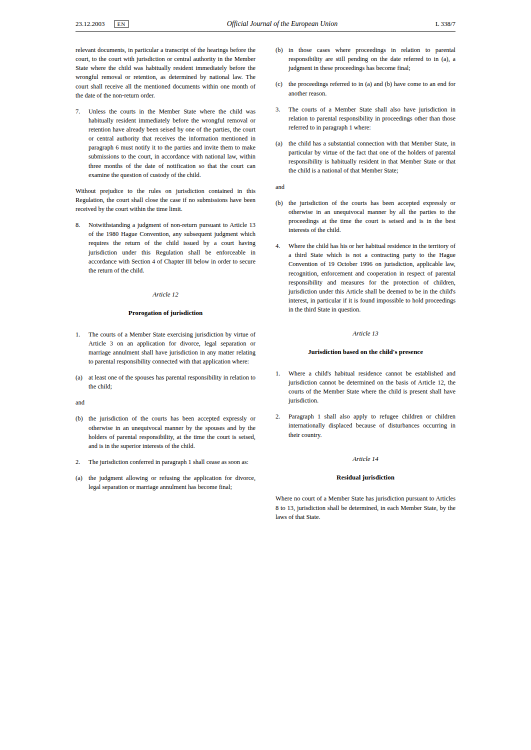23.12.2003 EN Official Journal of the European Union L 338/7
relevant documents, in particular a transcript of the hearings before the court, to the court with jurisdiction or central authority in the Member State where the child was habitually resident immediately before the wrongful removal or retention, as determined by national law. The court shall receive all the mentioned documents within one month of the date of the non-return order.
7. Unless the courts in the Member State where the child was habitually resident immediately before the wrongful removal or retention have already been seised by one of the parties, the court or central authority that receives the information mentioned in paragraph 6 must notify it to the parties and invite them to make submissions to the court, in accordance with national law, within three months of the date of notification so that the court can examine the question of custody of the child.
Without prejudice to the rules on jurisdiction contained in this Regulation, the court shall close the case if no submissions have been received by the court within the time limit.
8. Notwithstanding a judgment of non-return pursuant to Article 13 of the 1980 Hague Convention, any subsequent judgment which requires the return of the child issued by a court having jurisdiction under this Regulation shall be enforceable in accordance with Section 4 of Chapter III below in order to secure the return of the child.
Article 12
Prorogation of jurisdiction
1. The courts of a Member State exercising jurisdiction by virtue of Article 3 on an application for divorce, legal separation or marriage annulment shall have jurisdiction in any matter relating to parental responsibility connected with that application where:
(a) at least one of the spouses has parental responsibility in relation to the child;
and
(b) the jurisdiction of the courts has been accepted expressly or otherwise in an unequivocal manner by the spouses and by the holders of parental responsibility, at the time the court is seised, and is in the superior interests of the child.
2. The jurisdiction conferred in paragraph 1 shall cease as soon as:
(a) the judgment allowing or refusing the application for divorce, legal separation or marriage annulment has become final;
(b) in those cases where proceedings in relation to parental responsibility are still pending on the date referred to in (a), a judgment in these proceedings has become final;
(c) the proceedings referred to in (a) and (b) have come to an end for another reason.
3. The courts of a Member State shall also have jurisdiction in relation to parental responsibility in proceedings other than those referred to in paragraph 1 where:
(a) the child has a substantial connection with that Member State, in particular by virtue of the fact that one of the holders of parental responsibility is habitually resident in that Member State or that the child is a national of that Member State;
and
(b) the jurisdiction of the courts has been accepted expressly or otherwise in an unequivocal manner by all the parties to the proceedings at the time the court is seised and is in the best interests of the child.
4. Where the child has his or her habitual residence in the territory of a third State which is not a contracting party to the Hague Convention of 19 October 1996 on jurisdiction, applicable law, recognition, enforcement and cooperation in respect of parental responsibility and measures for the protection of children, jurisdiction under this Article shall be deemed to be in the child's interest, in particular if it is found impossible to hold proceedings in the third State in question.
Article 13
Jurisdiction based on the child's presence
1. Where a child's habitual residence cannot be established and jurisdiction cannot be determined on the basis of Article 12, the courts of the Member State where the child is present shall have jurisdiction.
2. Paragraph 1 shall also apply to refugee children or children internationally displaced because of disturbances occurring in their country.
Article 14
Residual jurisdiction
Where no court of a Member State has jurisdiction pursuant to Articles 8 to 13, jurisdiction shall be determined, in each Member State, by the laws of that State.